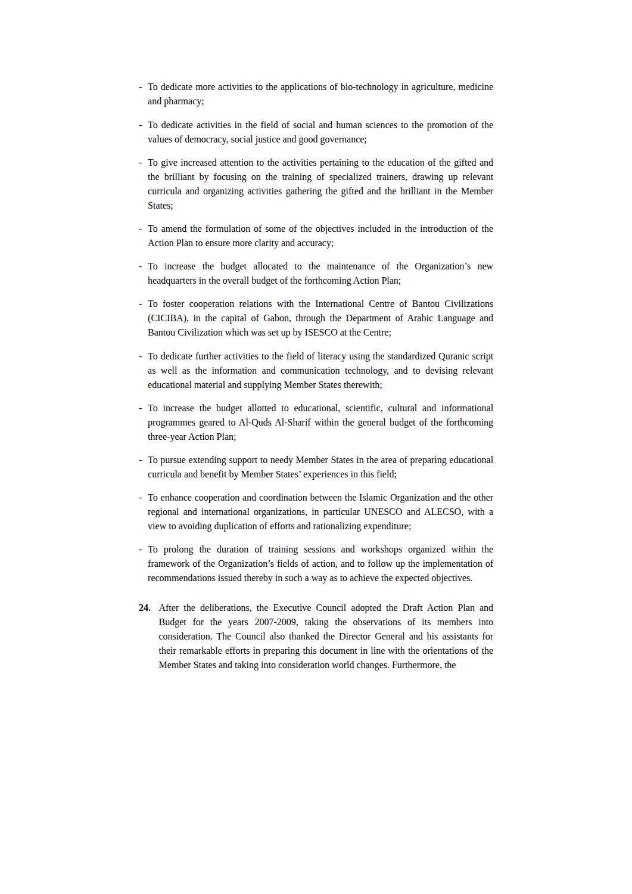To dedicate more activities to the applications of bio-technology in agriculture, medicine and pharmacy;
To dedicate activities in the field of social and human sciences to the promotion of the values of democracy, social justice and good governance;
To give increased attention to the activities pertaining to the education of the gifted and the brilliant by focusing on the training of specialized trainers, drawing up relevant curricula and organizing activities gathering the gifted and the brilliant in the Member States;
To amend the formulation of some of the objectives included in the introduction of the Action Plan to ensure more clarity and accuracy;
To increase the budget allocated to the maintenance of the Organization’s new headquarters in the overall budget of the forthcoming Action Plan;
To foster cooperation relations with the International Centre of Bantou Civilizations (CICIBA), in the capital of Gabon, through the Department of Arabic Language and Bantou Civilization which was set up by ISESCO at the Centre;
To dedicate further activities to the field of literacy using the standardized Quranic script as well as the information and communication technology, and to devising relevant educational material and supplying Member States therewith;
To increase the budget allotted to educational, scientific, cultural and informational programmes geared to Al-Quds Al-Sharif within the general budget of the forthcoming three-year Action Plan;
To pursue extending support to needy Member States in the area of preparing educational curricula and benefit by Member States’ experiences in this field;
To enhance cooperation and coordination between the Islamic Organization and the other regional and international organizations, in particular UNESCO and ALECSO, with a view to avoiding duplication of efforts and rationalizing expenditure;
To prolong the duration of training sessions and workshops organized within the framework of the Organization’s fields of action, and to follow up the implementation of recommendations issued thereby in such a way as to achieve the expected objectives.
After the deliberations, the Executive Council adopted the Draft Action Plan and Budget for the years 2007-2009, taking the observations of its members into consideration. The Council also thanked the Director General and his assistants for their remarkable efforts in preparing this document in line with the orientations of the Member States and taking into consideration world changes. Furthermore, the